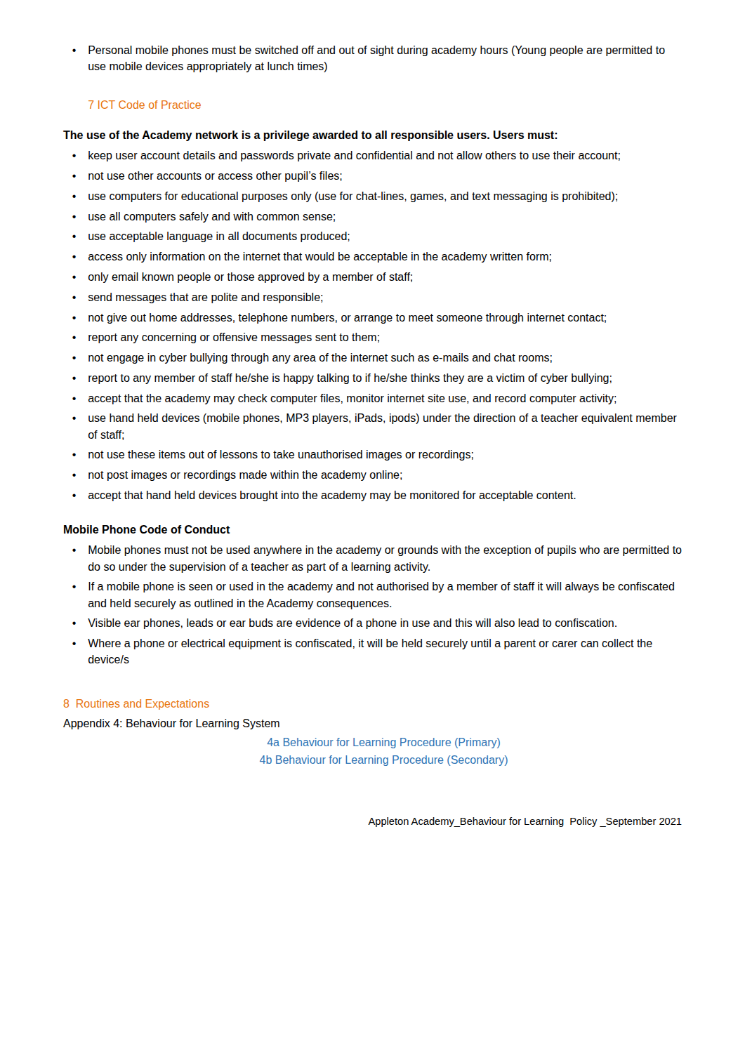Personal mobile phones must be switched off and out of sight during academy hours (Young people are permitted to use mobile devices appropriately at lunch times)
7 ICT Code of Practice
The use of the Academy network is a privilege awarded to all responsible users. Users must:
keep user account details and passwords private and confidential and not allow others to use their account;
not use other accounts or access other pupil’s files;
use computers for educational purposes only (use for chat-lines, games, and text messaging is prohibited);
use all computers safely and with common sense;
use acceptable language in all documents produced;
access only information on the internet that would be acceptable in the academy written form;
only email known people or those approved by a member of staff;
send messages that are polite and responsible;
not give out home addresses, telephone numbers, or arrange to meet someone through internet contact;
report any concerning or offensive messages sent to them;
not engage in cyber bullying through any area of the internet such as e-mails and chat rooms;
report to any member of staff he/she is happy talking to if he/she thinks they are a victim of cyber bullying;
accept that the academy may check computer files, monitor internet site use, and record computer activity;
use hand held devices (mobile phones, MP3 players, iPads, ipods) under the direction of a teacher equivalent member of staff;
not use these items out of lessons to take unauthorised images or recordings;
not post images or recordings made within the academy online;
accept that hand held devices brought into the academy may be monitored for acceptable content.
Mobile Phone Code of Conduct
Mobile phones must not be used anywhere in the academy or grounds with the exception of pupils who are permitted to do so under the supervision of a teacher as part of a learning activity.
If a mobile phone is seen or used in the academy and not authorised by a member of staff it will always be confiscated and held securely as outlined in the Academy consequences.
Visible ear phones, leads or ear buds are evidence of a phone in use and this will also lead to confiscation.
Where a phone or electrical equipment is confiscated, it will be held securely until a parent or carer can collect the device/s
8 Routines and Expectations
Appendix 4: Behaviour for Learning System
4a Behaviour for Learning Procedure (Primary)
4b Behaviour for Learning Procedure (Secondary)
Appleton Academy_Behaviour for Learning Policy _September 2021